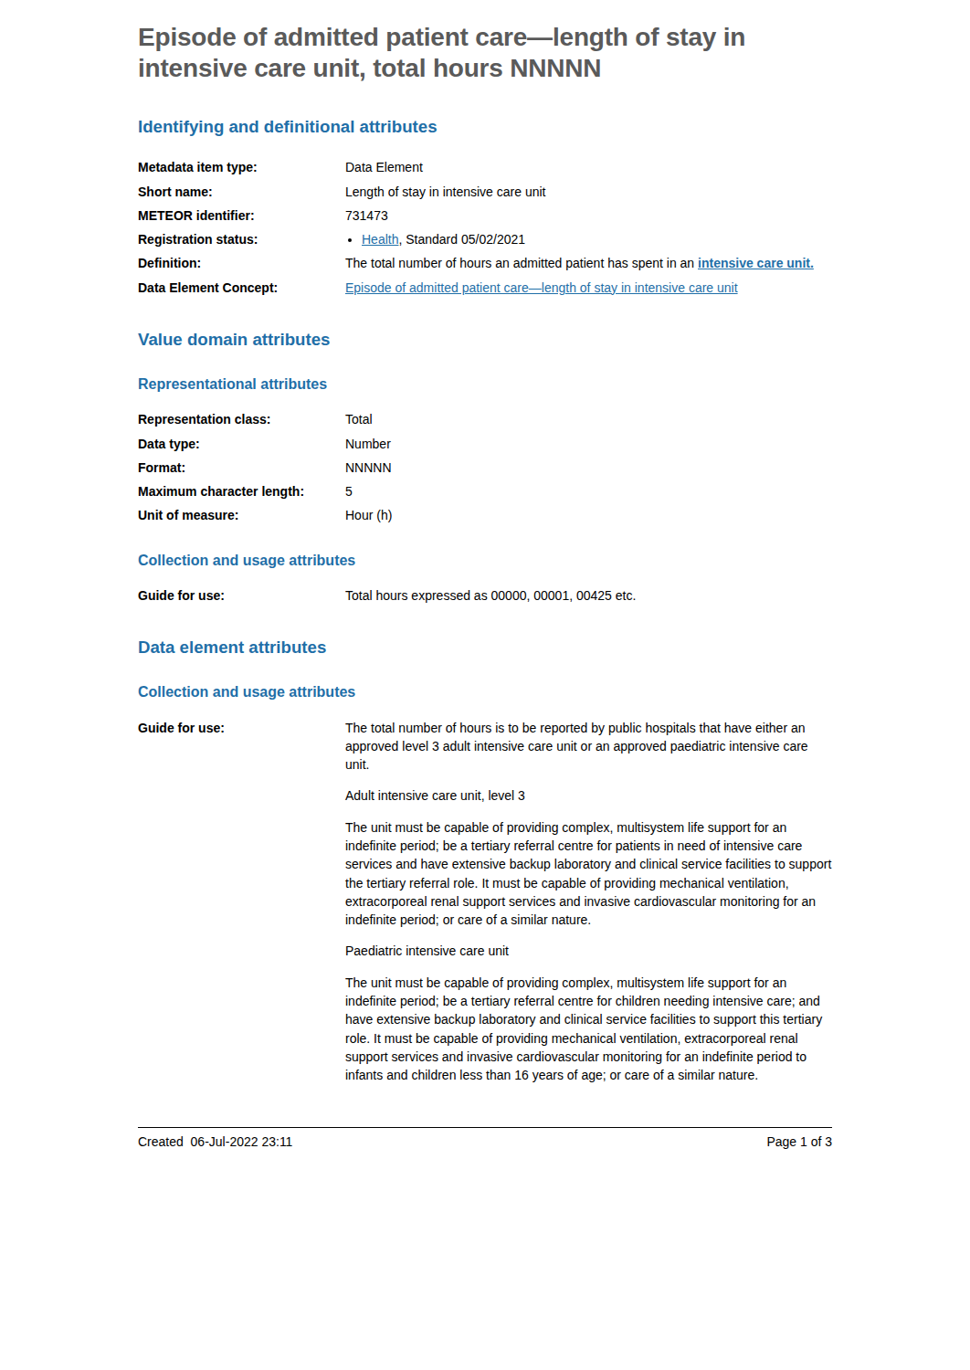Episode of admitted patient care—length of stay in intensive care unit, total hours NNNNN
Identifying and definitional attributes
| Metadata item type: | Data Element |
| Short name: | Length of stay in intensive care unit |
| METEOR identifier: | 731473 |
| Registration status: | Health , Standard 05/02/2021 |
| Definition: | The total number of hours an admitted patient has spent in an intensive care unit. |
| Data Element Concept: | Episode of admitted patient care—length of stay in intensive care unit |
Value domain attributes
Representational attributes
| Representation class: | Total |
| Data type: | Number |
| Format: | NNNNN |
| Maximum character length: | 5 |
| Unit of measure: | Hour (h) |
Collection and usage attributes
| Guide for use: | Total hours expressed as 00000, 00001, 00425 etc. |
Data element attributes
Collection and usage attributes
| Guide for use: | The total number of hours is to be reported by public hospitals that have either an approved level 3 adult intensive care unit or an approved paediatric intensive care unit. Adult intensive care unit, level 3 The unit must be capable of providing complex, multisystem life support for an indefinite period; be a tertiary referral centre for patients in need of intensive care services and have extensive backup laboratory and clinical service facilities to support the tertiary referral role. It must be capable of providing mechanical ventilation, extracorporeal renal support services and invasive cardiovascular monitoring for an indefinite period; or care of a similar nature. Paediatric intensive care unit The unit must be capable of providing complex, multisystem life support for an indefinite period; be a tertiary referral centre for children needing intensive care; and have extensive backup laboratory and clinical service facilities to support this tertiary role. It must be capable of providing mechanical ventilation, extracorporeal renal support services and invasive cardiovascular monitoring for an indefinite period to infants and children less than 16 years of age; or care of a similar nature. |
Created 06-Jul-2022 23:11 Page 1 of 3